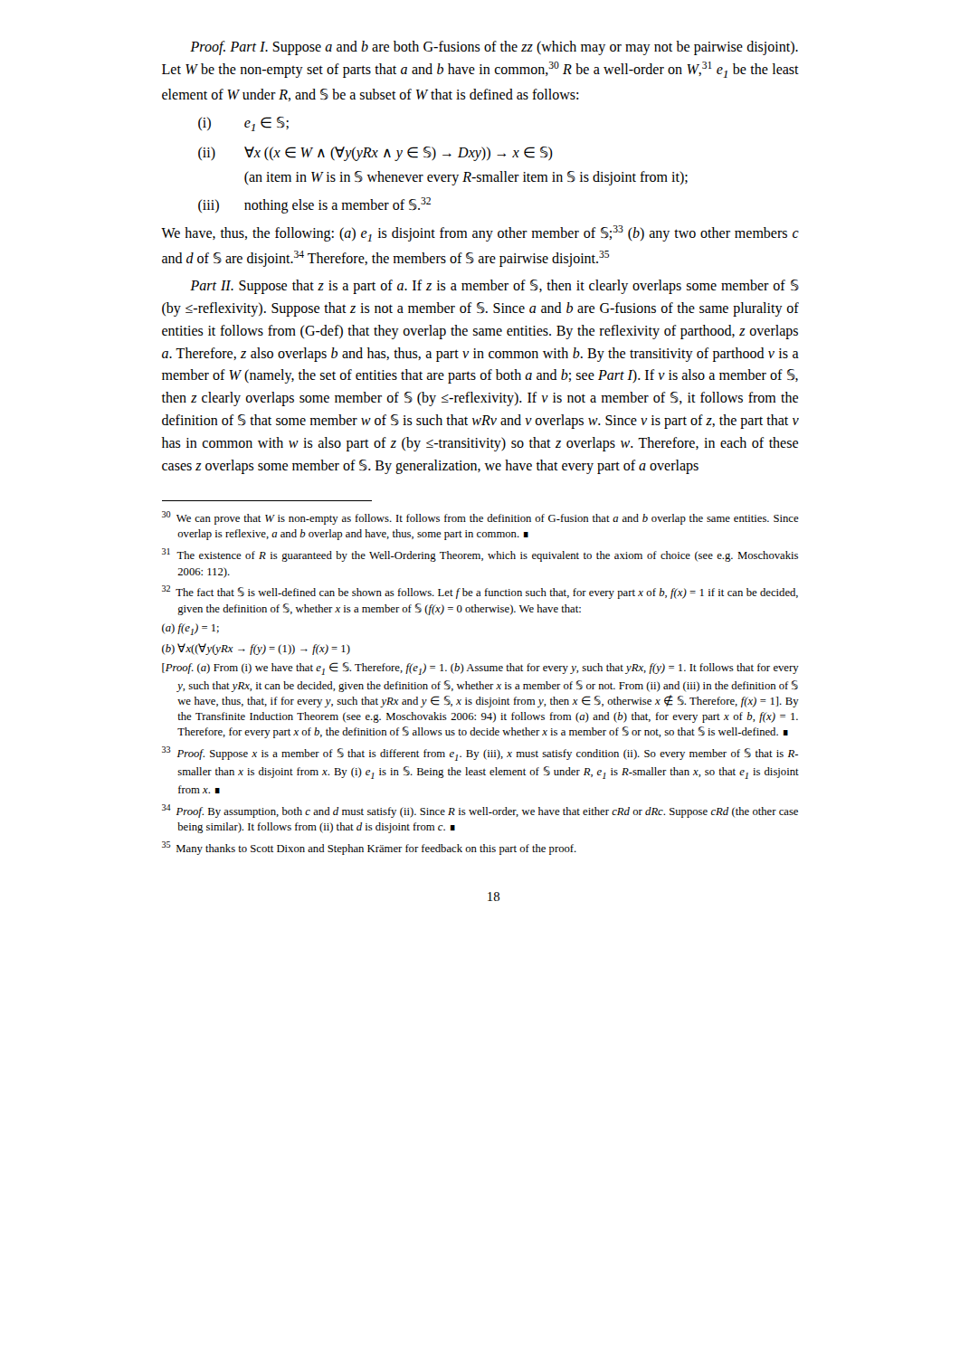Proof. Part I. Suppose a and b are both G-fusions of the zz (which may or may not be pairwise disjoint). Let W be the non-empty set of parts that a and b have in common,30 R be a well-order on W,31 e1 be the least element of W under R, and 𝕊 be a subset of W that is defined as follows:
(i) e1 ∈ 𝕊;
(ii)∀x ((x ∈ W ∧ (∀y(yRx ∧ y ∈ 𝕊) → Dxy)) → x ∈ 𝕊) (an item in W is in 𝕊 whenever every R-smaller item in 𝕊 is disjoint from it);
(iii) nothing else is a member of 𝕊.32
We have, thus, the following: (a) e1 is disjoint from any other member of 𝕊;33 (b) any two other members c and d of 𝕊 are disjoint.34 Therefore, the members of 𝕊 are pairwise disjoint.35
Part II. Suppose that z is a part of a. If z is a member of 𝕊, then it clearly overlaps some member of 𝕊 (by ≤-reflexivity). Suppose that z is not a member of 𝕊. Since a and b are G-fusions of the same plurality of entities it follows from (G-def) that they overlap the same entities. By the reflexivity of parthood, z overlaps a. Therefore, z also overlaps b and has, thus, a part v in common with b. By the transitivity of parthood v is a member of W (namely, the set of entities that are parts of both a and b; see Part I). If v is also a member of 𝕊, then z clearly overlaps some member of 𝕊 (by ≤-reflexivity). If v is not a member of 𝕊, it follows from the definition of 𝕊 that some member w of 𝕊 is such that wRv and v overlaps w. Since v is part of z, the part that v has in common with w is also part of z (by ≤-transitivity) so that z overlaps w. Therefore, in each of these cases z overlaps some member of 𝕊. By generalization, we have that every part of a overlaps
30 We can prove that W is non-empty as follows. It follows from the definition of G-fusion that a and b overlap the same entities. Since overlap is reflexive, a and b overlap and have, thus, some part in common. ∎
31 The existence of R is guaranteed by the Well-Ordering Theorem, which is equivalent to the axiom of choice (see e.g. Moschovakis 2006: 112).
32 The fact that 𝕊 is well-defined can be shown as follows. Let f be a function such that, for every part x of b, f(x) = 1 if it can be decided, given the definition of 𝕊, whether x is a member of 𝕊 (f(x) = 0 otherwise). We have that:
(a) f(e1) = 1;
(b) ∀x((∀y(yRx → f(y) = (1)) → f(x) = 1)
[Proof. (a) From (i) we have that e1 ∈ 𝕊. Therefore, f(e1) = 1. (b) Assume that for every y, such that yRx, f(y) = 1. It follows that for every y, such that yRx, it can be decided, given the definition of 𝕊, whether x is a member of 𝕊 or not. From (ii) and (iii) in the definition of 𝕊 we have, thus, that, if for every y, such that yRx and y ∈ 𝕊, x is disjoint from y, then x ∈ 𝕊, otherwise x ∉ 𝕊. Therefore, f(x) = 1]. By the Transfinite Induction Theorem (see e.g. Moschovakis 2006: 94) it follows from (a) and (b) that, for every part x of b, f(x) = 1. Therefore, for every part x of b, the definition of 𝕊 allows us to decide whether x is a member of 𝕊 or not, so that 𝕊 is well-defined. ∎
33 Proof. Suppose x is a member of 𝕊 that is different from e1. By (iii), x must satisfy condition (ii). So every member of 𝕊 that is R-smaller than x is disjoint from x. By (i) e1 is in 𝕊. Being the least element of 𝕊 under R, e1 is R-smaller than x, so that e1 is disjoint from x. ∎
34 Proof. By assumption, both c and d must satisfy (ii). Since R is well-order, we have that either cRd or dRc. Suppose cRd (the other case being similar). It follows from (ii) that d is disjoint from c. ∎
35 Many thanks to Scott Dixon and Stephan Krämer for feedback on this part of the proof.
18